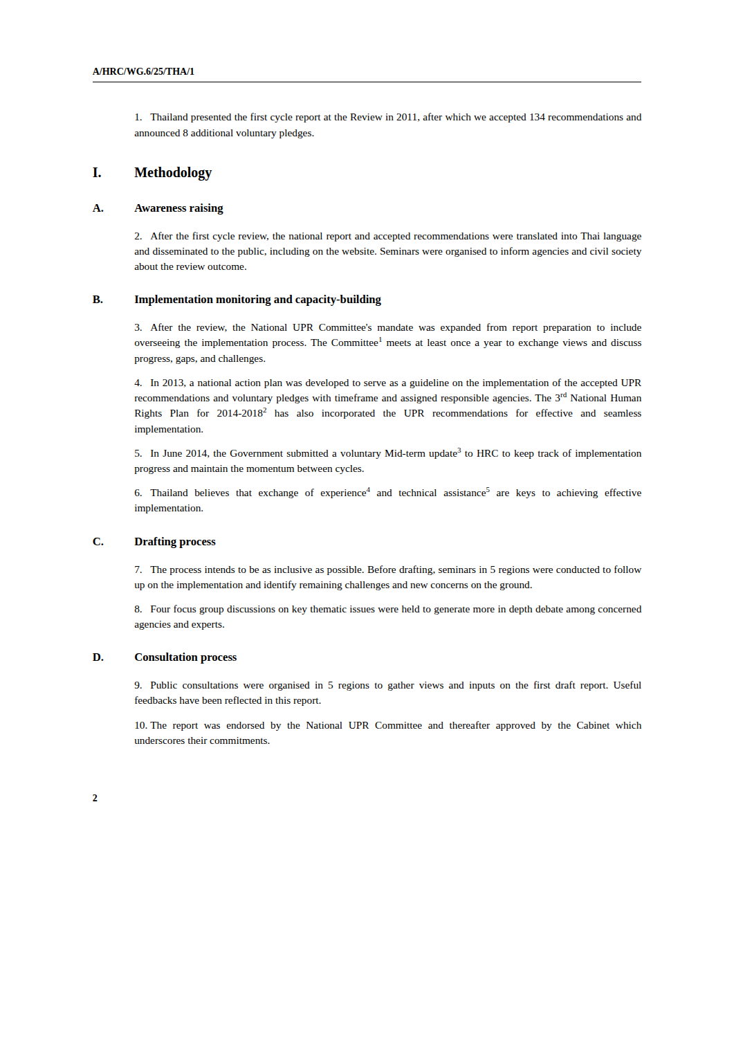A/HRC/WG.6/25/THA/1
1. Thailand presented the first cycle report at the Review in 2011, after which we accepted 134 recommendations and announced 8 additional voluntary pledges.
I. Methodology
A. Awareness raising
2. After the first cycle review, the national report and accepted recommendations were translated into Thai language and disseminated to the public, including on the website. Seminars were organised to inform agencies and civil society about the review outcome.
B. Implementation monitoring and capacity-building
3. After the review, the National UPR Committee's mandate was expanded from report preparation to include overseeing the implementation process. The Committee1 meets at least once a year to exchange views and discuss progress, gaps, and challenges.
4. In 2013, a national action plan was developed to serve as a guideline on the implementation of the accepted UPR recommendations and voluntary pledges with timeframe and assigned responsible agencies. The 3rd National Human Rights Plan for 2014-20182 has also incorporated the UPR recommendations for effective and seamless implementation.
5. In June 2014, the Government submitted a voluntary Mid-term update3 to HRC to keep track of implementation progress and maintain the momentum between cycles.
6. Thailand believes that exchange of experience4 and technical assistance5 are keys to achieving effective implementation.
C. Drafting process
7. The process intends to be as inclusive as possible. Before drafting, seminars in 5 regions were conducted to follow up on the implementation and identify remaining challenges and new concerns on the ground.
8. Four focus group discussions on key thematic issues were held to generate more in depth debate among concerned agencies and experts.
D. Consultation process
9. Public consultations were organised in 5 regions to gather views and inputs on the first draft report. Useful feedbacks have been reflected in this report.
10. The report was endorsed by the National UPR Committee and thereafter approved by the Cabinet which underscores their commitments.
2